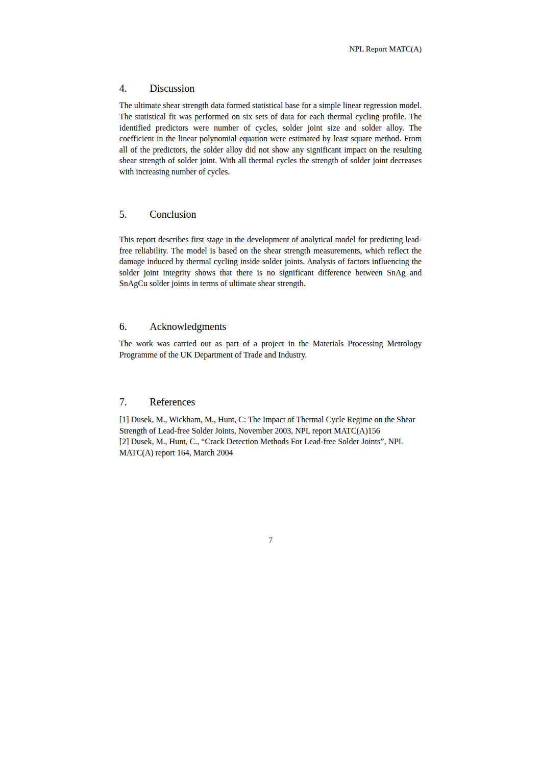NPL Report MATC(A)
4. Discussion
The ultimate shear strength data formed statistical base for a simple linear regression model. The statistical fit was performed on six sets of data for each thermal cycling profile. The identified predictors were number of cycles, solder joint size and solder alloy. The coefficient in the linear polynomial equation were estimated by least square method. From all of the predictors, the solder alloy did not show any significant impact on the resulting shear strength of solder joint. With all thermal cycles the strength of solder joint decreases with increasing number of cycles.
5. Conclusion
This report describes first stage in the development of analytical model for predicting lead-free reliability. The model is based on the shear strength measurements, which reflect the damage induced by thermal cycling inside solder joints. Analysis of factors influencing the solder joint integrity shows that there is no significant difference between SnAg and SnAgCu solder joints in terms of ultimate shear strength.
6. Acknowledgments
The work was carried out as part of a project in the Materials Processing Metrology Programme of the UK Department of Trade and Industry.
7. References
[1] Dusek, M., Wickham, M., Hunt, C: The Impact of Thermal Cycle Regime on the Shear Strength of Lead-free Solder Joints, November 2003, NPL report MATC(A)156
[2] Dusek, M., Hunt, C., “Crack Detection Methods For Lead-free Solder Joints”, NPL MATC(A) report 164, March 2004
7